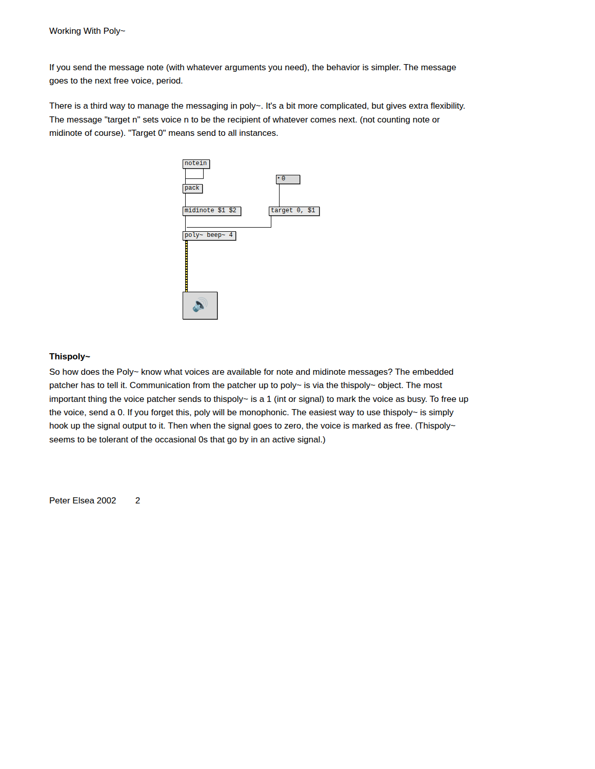Working With Poly~
If you send the message note (with whatever arguments you need), the behavior is simpler. The message goes to the next free voice, period.
There is a third way to manage the messaging in poly~. It's a bit more complicated, but gives extra flexibility. The message "target n" sets voice n to be the recipient of whatever comes next. (not counting note or midinote of course). "Target 0" means send to all instances.
notein
pack
midinote $1 $2
poly~ beep~ 4
0
target 0, $1
🔊
Thispoly~
So how does the Poly~ know what voices are available for note and midinote messages? The embedded patcher has to tell it. Communication from the patcher up to poly~ is via the thispoly~ object. The most important thing the voice patcher sends to thispoly~ is a 1 (int or signal) to mark the voice as busy. To free up the voice, send a 0. If you forget this, poly will be monophonic. The easiest way to use thispoly~ is simply hook up the signal output to it. Then when the signal goes to zero, the voice is marked as free. (Thispoly~ seems to be tolerant of the occasional 0s that go by in an active signal.)
Peter Elsea 2002 2